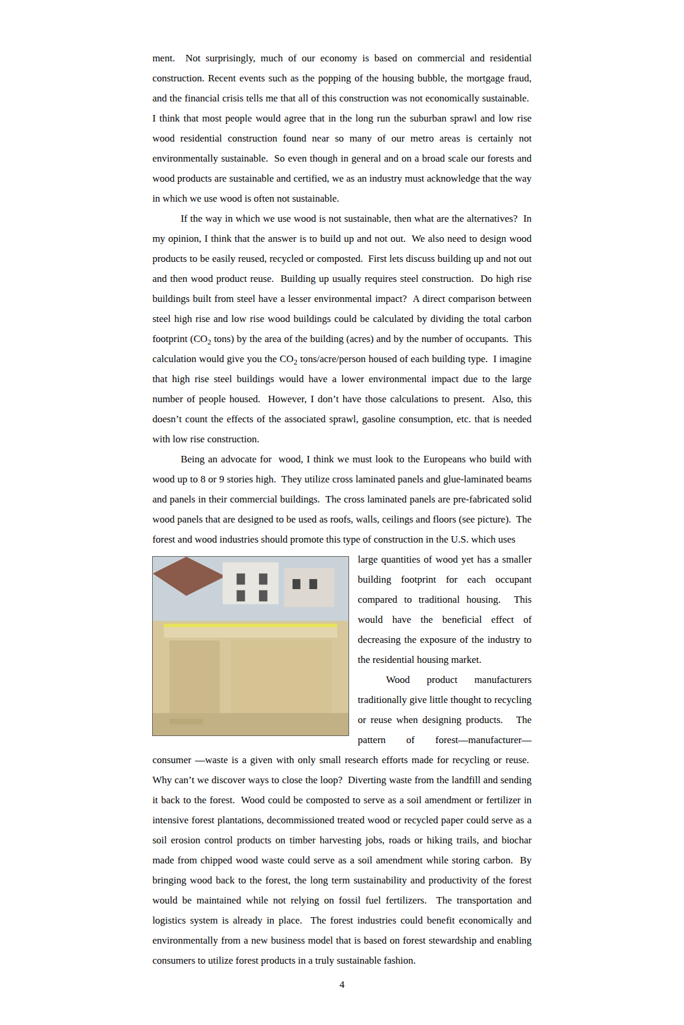ment. Not surprisingly, much of our economy is based on commercial and residential construction. Recent events such as the popping of the housing bubble, the mortgage fraud, and the financial crisis tells me that all of this construction was not economically sustainable. I think that most people would agree that in the long run the suburban sprawl and low rise wood residential construction found near so many of our metro areas is certainly not environmentally sustainable. So even though in general and on a broad scale our forests and wood products are sustainable and certified, we as an industry must acknowledge that the way in which we use wood is often not sustainable.
If the way in which we use wood is not sustainable, then what are the alternatives? In my opinion, I think that the answer is to build up and not out. We also need to design wood products to be easily reused, recycled or composted. First lets discuss building up and not out and then wood product reuse. Building up usually requires steel construction. Do high rise buildings built from steel have a lesser environmental impact? A direct comparison between steel high rise and low rise wood buildings could be calculated by dividing the total carbon footprint (CO2 tons) by the area of the building (acres) and by the number of occupants. This calculation would give you the CO2 tons/acre/person housed of each building type. I imagine that high rise steel buildings would have a lower environmental impact due to the large number of people housed. However, I don’t have those calculations to present. Also, this doesn’t count the effects of the associated sprawl, gasoline consumption, etc. that is needed with low rise construction.
Being an advocate for wood, I think we must look to the Europeans who build with wood up to 8 or 9 stories high. They utilize cross laminated panels and glue-laminated beams and panels in their commercial buildings. The cross laminated panels are pre-fabricated solid wood panels that are designed to be used as roofs, walls, ceilings and floors (see picture). The forest and wood industries should promote this type of construction in the U.S. which uses
large quantities of wood yet has a smaller building footprint for each occupant compared to traditional housing. This would have the beneficial effect of decreasing the exposure of the industry to the residential housing market.
Wood product manufacturers traditionally give little thought to recycling or reuse when designing products. The pattern of forest—manufacturer— consumer —waste is a given with only small research efforts made for recycling or reuse. Why can’t we discover ways to close the loop? Diverting waste from the landfill and sending it back to the forest. Wood could be composted to serve as a soil amendment or fertilizer in intensive forest plantations, decommissioned treated wood or recycled paper could serve as a soil erosion control products on timber harvesting jobs, roads or hiking trails, and biochar made from chipped wood waste could serve as a soil amendment while storing carbon. By bringing wood back to the forest, the long term sustainability and productivity of the forest would be maintained while not relying on fossil fuel fertilizers. The transportation and logistics system is already in place. The forest industries could benefit economically and environmentally from a new business model that is based on forest stewardship and enabling consumers to utilize forest products in a truly sustainable fashion.
4